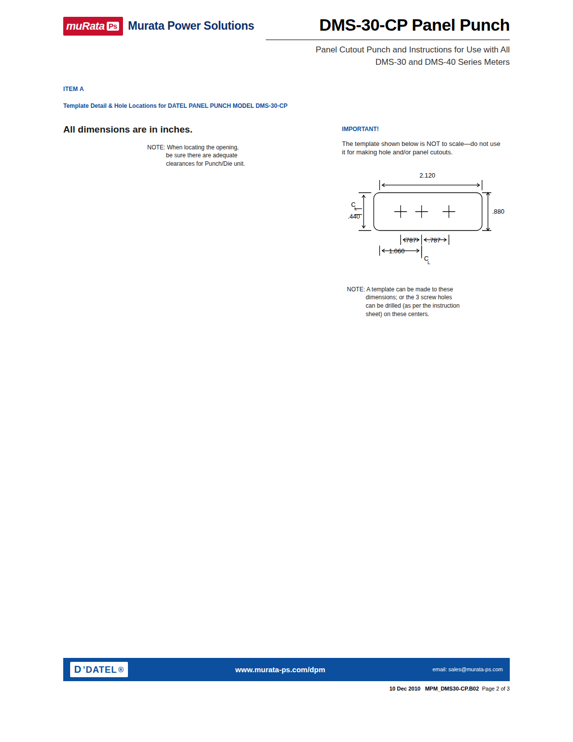muRata Ps Murata Power Solutions
DMS-30-CP Panel Punch
Panel Cutout Punch and Instructions for Use with All
DMS-30 and DMS-40 Series Meters
ITEM A
Template Detail & Hole Locations for DATEL PANEL PUNCH MODEL DMS-30-CP
All dimensions are in inches.
NOTE: When locating the opening, be sure there are adequate
clearances for Punch/Die unit.
IMPORTANT!
The template shown below is NOT to scale—do not use it for making hole and/or panel cutouts.
NOTE: A template can be made to these dimensions; or the 3 screw holes
can be drilled (as per the instruction
sheet) on these centers.
D’DATEL® www.murata-ps.com/dpm email: sales@murata-ps.com
10 Dec 2010 MPM_DMS30-CP.B02 Page 2 of 3